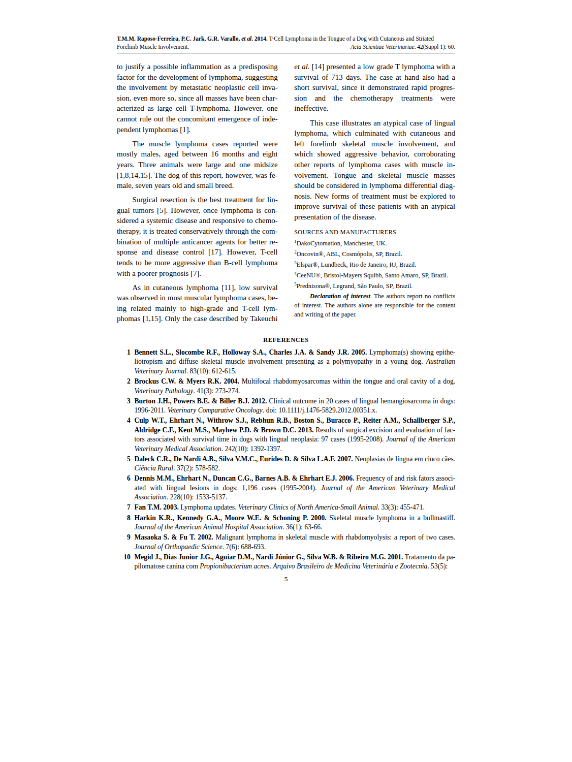T.M.M. Raposo-Ferreira, P.C. Jark, G.R. Varallo, et al. 2014. T-Cell Lymphoma in the Tongue of a Dog with Cutaneous and Striated Forelimb Muscle Involvement. Acta Scientiae Veterinariae. 42(Suppl 1): 60.
to justify a possible inflammation as a predisposing factor for the development of lymphoma, suggesting the involvement by metastatic neoplastic cell invasion, even more so, since all masses have been characterized as large cell T-lymphoma. However, one cannot rule out the concomitant emergence of independent lymphomas [1].
The muscle lymphoma cases reported were mostly males, aged between 16 months and eight years. Three animals were large and one midsize [1,8,14,15]. The dog of this report, however, was female, seven years old and small breed.
Surgical resection is the best treatment for lingual tumors [5]. However, once lymphoma is considered a systemic disease and responsive to chemotherapy, it is treated conservatively through the combination of multiple anticancer agents for better response and disease control [17]. However, T-cell tends to be more aggressive than B-cell lymphoma with a poorer prognosis [7].
As in cutaneous lymphoma [11], low survival was observed in most muscular lymphoma cases, being related mainly to high-grade and T-cell lymphomas [1,15]. Only the case described by Takeuchi et al. [14] presented a low grade T lymphoma with a survival of 713 days. The case at hand also had a short survival, since it demonstrated rapid progression and the chemotherapy treatments were ineffective.
This case illustrates an atypical case of lingual lymphoma, which culminated with cutaneous and left forelimb skeletal muscle involvement, and which showed aggressive behavior, corroborating other reports of lymphoma cases with muscle involvement. Tongue and skeletal muscle masses should be considered in lymphoma differential diagnosis. New forms of treatment must be explored to improve survival of these patients with an atypical presentation of the disease.
SOURCES AND MANUFACTURERS
1DakoCytomation, Manchester, UK.
2Oncovin®, ABL, Cosmópolis, SP, Brazil.
3Elspar®, Lundbeck, Rio de Janeiro, RJ, Brazil.
4CeeNU®, Bristol-Mayers Squibb, Santo Amaro, SP, Brazil.
5Prednisona®, Legrand, São Paulo, SP, Brazil.
Declaration of interest. The authors report no conflicts of interest. The authors alone are responsible for the content and writing of the paper.
REFERENCES
1 Bennett S.L., Slocombe R.F., Holloway S.A., Charles J.A. & Sandy J.R. 2005. Lymphoma(s) showing epitheliotropism and diffuse skeletal muscle involvement presenting as a polymyopathy in a young dog. Australian Veterinary Journal. 83(10): 612-615.
2 Brockus C.W. & Myers R.K. 2004. Multifocal rhabdomyosarcomas within the tongue and oral cavity of a dog. Veterinary Pathology. 41(3): 273-274.
3 Burton J.H., Powers B.E. & Biller B.J. 2012. Clinical outcome in 20 cases of lingual hemangiosarcoma in dogs: 1996-2011. Veterinary Comparative Oncology. doi: 10.1111/j.1476-5829.2012.00351.x.
4 Culp W.T., Ehrhart N., Withrow S.J., Rebhun R.B., Boston S., Buracco P., Reiter A.M., Schallberger S.P., Aldridge C.F., Kent M.S., Mayhew P.D. & Brown D.C. 2013. Results of surgical excision and evaluation of factors associated with survival time in dogs with lingual neoplasia: 97 cases (1995-2008). Journal of the American Veterinary Medical Association. 242(10): 1392-1397.
5 Daleck C.R., De Nardi A.B., Silva V.M.C., Eurides D. & Silva L.A.F. 2007. Neoplasias de língua em cinco cães. Ciência Rural. 37(2): 578-582.
6 Dennis M.M., Ehrhart N., Duncan C.G., Barnes A.B. & Ehrhart E.J. 2006. Frequency of and risk fators associated with lingual lesions in dogs: 1,196 cases (1995-2004). Journal of the American Veterinary Medical Association. 228(10): 1533-5137.
7 Fan T.M. 2003. Lymphoma updates. Veterinary Clinics of North America-Small Animal. 33(3): 455-471.
8 Harkin K.R., Kennedy G.A., Moore W.E. & Schoning P. 2000. Skeletal muscle lymphoma in a bullmastiff. Journal of the American Animal Hospital Association. 36(1): 63-66.
9 Masaoka S. & Fu T. 2002. Malignant lymphoma in skeletal muscle with rhabdomyolysis: a report of two cases. Journal of Orthopaedic Science. 7(6): 688-693.
10 Megid J., Dias Junior J.G., Aguiar D.M., Nardi Júnior G., Silva W.B. & Ribeiro M.G. 2001. Tratamento da papilomatose canina com Propionibacterium acnes. Arquivo Brasileiro de Medicina Veterinária e Zootecnia. 53(5):
5